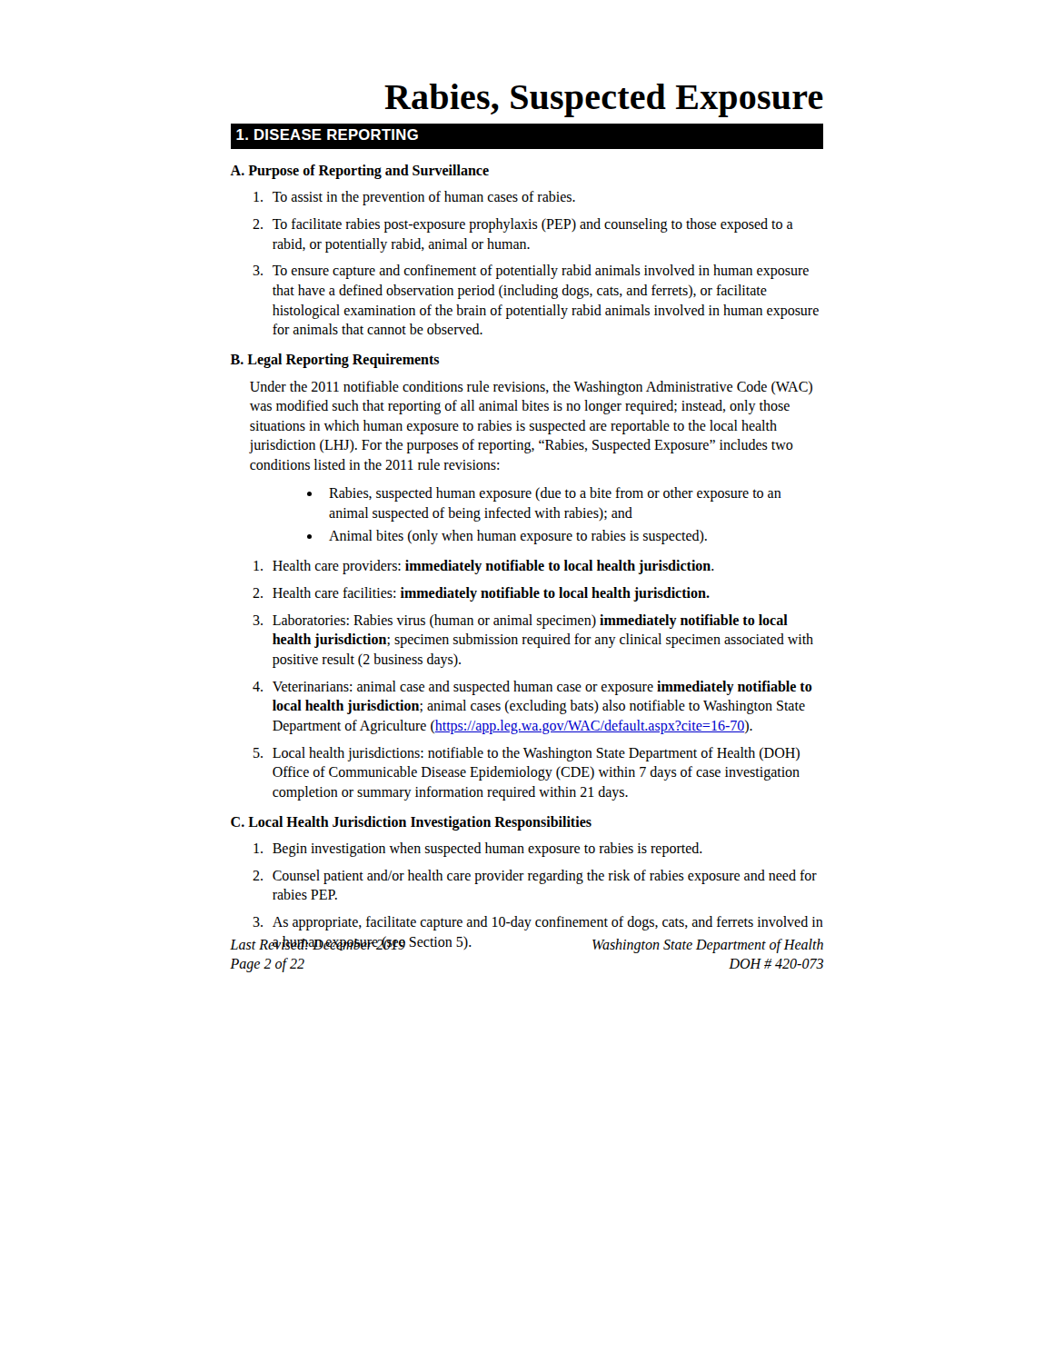Rabies, Suspected Exposure
1. DISEASE REPORTING
A. Purpose of Reporting and Surveillance
To assist in the prevention of human cases of rabies.
To facilitate rabies post-exposure prophylaxis (PEP) and counseling to those exposed to a rabid, or potentially rabid, animal or human.
To ensure capture and confinement of potentially rabid animals involved in human exposure that have a defined observation period (including dogs, cats, and ferrets), or facilitate histological examination of the brain of potentially rabid animals involved in human exposure for animals that cannot be observed.
B. Legal Reporting Requirements
Under the 2011 notifiable conditions rule revisions, the Washington Administrative Code (WAC) was modified such that reporting of all animal bites is no longer required; instead, only those situations in which human exposure to rabies is suspected are reportable to the local health jurisdiction (LHJ). For the purposes of reporting, “Rabies, Suspected Exposure” includes two conditions listed in the 2011 rule revisions:
Rabies, suspected human exposure (due to a bite from or other exposure to an animal suspected of being infected with rabies); and
Animal bites (only when human exposure to rabies is suspected).
Health care providers: immediately notifiable to local health jurisdiction.
Health care facilities: immediately notifiable to local health jurisdiction.
Laboratories: Rabies virus (human or animal specimen) immediately notifiable to local health jurisdiction; specimen submission required for any clinical specimen associated with positive result (2 business days).
Veterinarians: animal case and suspected human case or exposure immediately notifiable to local health jurisdiction; animal cases (excluding bats) also notifiable to Washington State Department of Agriculture (https://app.leg.wa.gov/WAC/default.aspx?cite=16-70).
Local health jurisdictions: notifiable to the Washington State Department of Health (DOH) Office of Communicable Disease Epidemiology (CDE) within 7 days of case investigation completion or summary information required within 21 days.
C. Local Health Jurisdiction Investigation Responsibilities
Begin investigation when suspected human exposure to rabies is reported.
Counsel patient and/or health care provider regarding the risk of rabies exposure and need for rabies PEP.
As appropriate, facilitate capture and 10-day confinement of dogs, cats, and ferrets involved in a human exposure (see Section 5).
Last Revised: December 2019
Washington State Department of Health
Page 2 of 22
DOH # 420-073